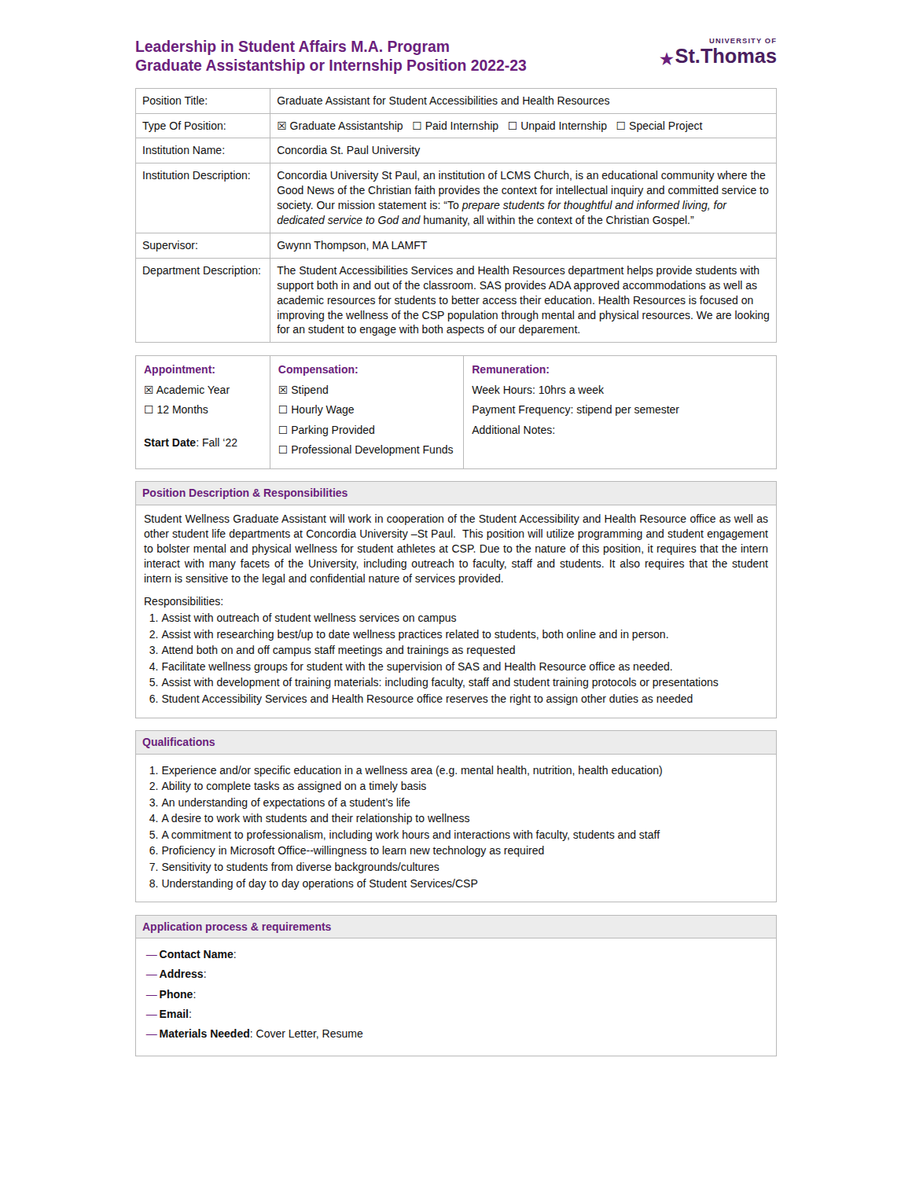Leadership in Student Affairs M.A. Program
Graduate Assistantship or Internship Position 2022-23
UNIVERSITY OF ★St.Thomas
| Position Title: | Graduate Assistant for Student Accessibilities and Health Resources |
| Type Of Position: | ☒ Graduate Assistantship ☐ Paid Internship ☐ Unpaid Internship ☐ Special Project |
| Institution Name: | Concordia St. Paul University |
| Institution Description: | Concordia University St Paul, an institution of LCMS Church, is an educational community where the Good News of the Christian faith provides the context for intellectual inquiry and committed service to society. Our mission statement is: “To prepare students for thoughtful and informed living, for dedicated service to God and humanity, all within the context of the Christian Gospel.” |
| Supervisor: | Gwynn Thompson, MA LAMFT |
| Department Description: | The Student Accessibilities Services and Health Resources department helps provide students with support both in and out of the classroom. SAS provides ADA approved accommodations as well as academic resources for students to better access their education. Health Resources is focused on improving the wellness of the CSP population through mental and physical resources. We are looking for an student to engage with both aspects of our deparement. |
| Appointment: ☒ Academic Year ☐ 12 Months Start Date : Fall ‘22 | Compensation: ☒ Stipend ☐ Hourly Wage ☐ Parking Provided ☐ Professional Development Funds | Remuneration: Week Hours: 10hrs a week Payment Frequency: stipend per semester Additional Notes: |
Position Description & Responsibilities
Student Wellness Graduate Assistant will work in cooperation of the Student Accessibility and Health Resource office as well as other student life departments at Concordia University –St Paul. This position will utilize programming and student engagement to bolster mental and physical wellness for student athletes at CSP. Due to the nature of this position, it requires that the intern interact with many facets of the University, including outreach to faculty, staff and students. It also requires that the student intern is sensitive to the legal and confidential nature of services provided.
Responsibilities:
Assist with outreach of student wellness services on campus
Assist with researching best/up to date wellness practices related to students, both online and in person.
Attend both on and off campus staff meetings and trainings as requested
Facilitate wellness groups for student with the supervision of SAS and Health Resource office as needed.
Assist with development of training materials: including faculty, staff and student training protocols or presentations
Student Accessibility Services and Health Resource office reserves the right to assign other duties as needed
Qualifications
Experience and/or specific education in a wellness area (e.g. mental health, nutrition, health education)
Ability to complete tasks as assigned on a timely basis
An understanding of expectations of a student’s life
A desire to work with students and their relationship to wellness
A commitment to professionalism, including work hours and interactions with faculty, students and staff
Proficiency in Microsoft Office--willingness to learn new technology as required
Sensitivity to students from diverse backgrounds/cultures
Understanding of day to day operations of Student Services/CSP
Application process & requirements
Contact Name:
Address:
Phone:
Email:
Materials Needed: Cover Letter, Resume